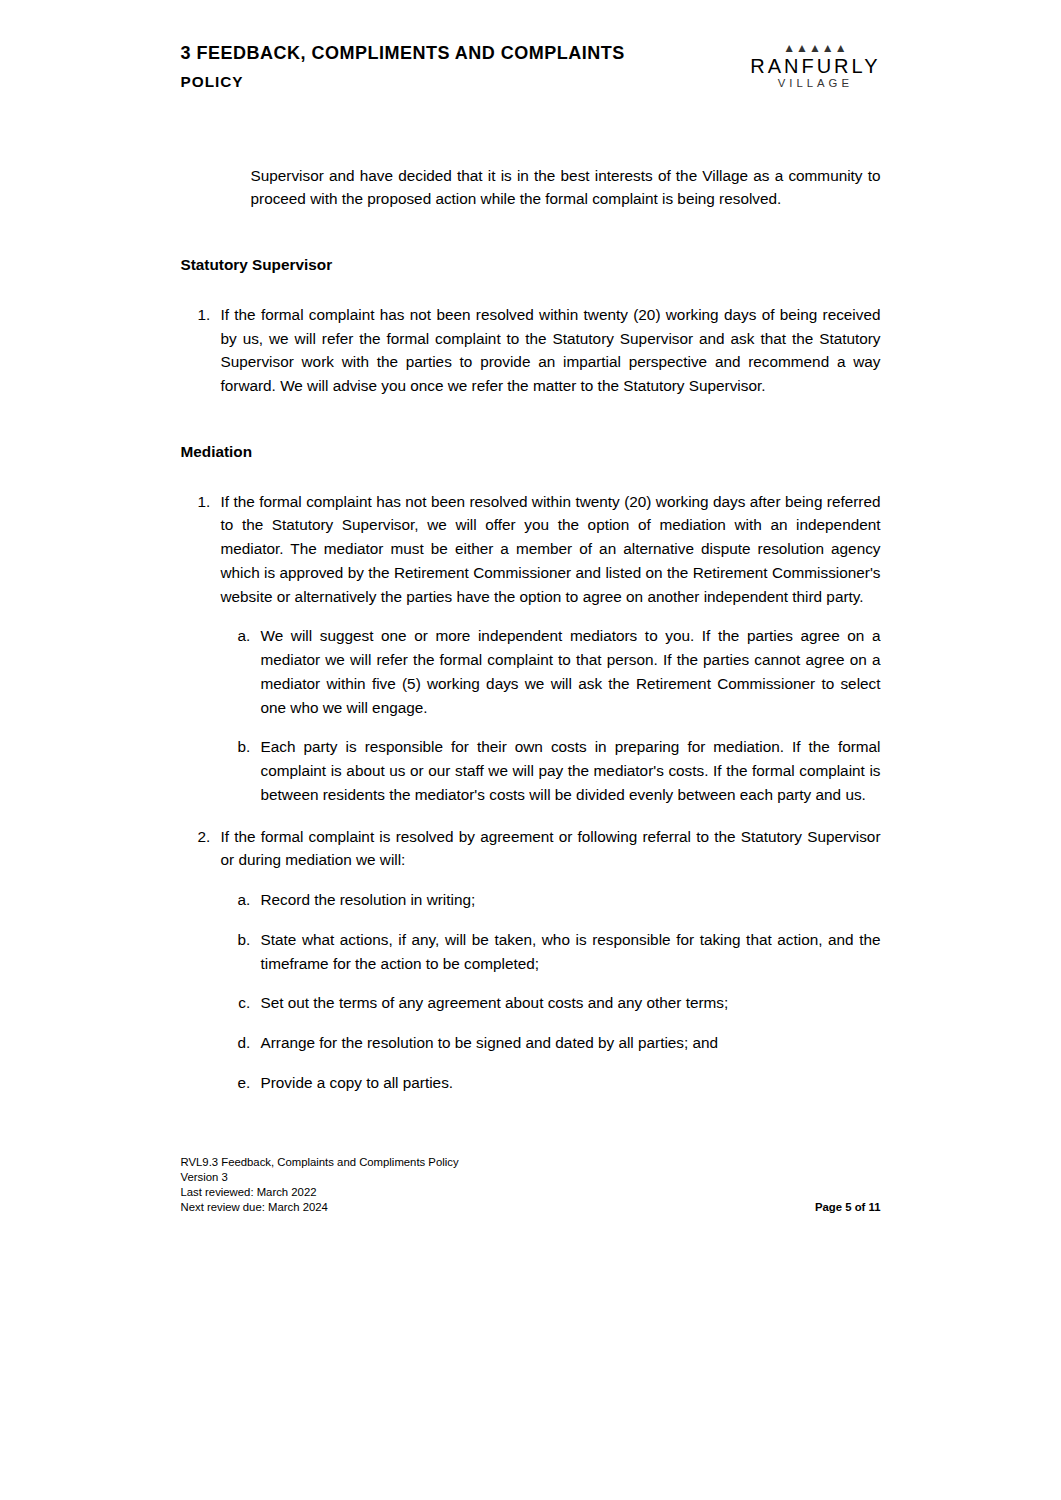3 FEEDBACK, COMPLIMENTS AND COMPLAINTS POLICY
▲▲▲▲▲
RANFURLY
VILLAGE
Supervisor and have decided that it is in the best interests of the Village as a community to proceed with the proposed action while the formal complaint is being resolved.
Statutory Supervisor
If the formal complaint has not been resolved within twenty (20) working days of being received by us, we will refer the formal complaint to the Statutory Supervisor and ask that the Statutory Supervisor work with the parties to provide an impartial perspective and recommend a way forward. We will advise you once we refer the matter to the Statutory Supervisor.
Mediation
If the formal complaint has not been resolved within twenty (20) working days after being referred to the Statutory Supervisor, we will offer you the option of mediation with an independent mediator. The mediator must be either a member of an alternative dispute resolution agency which is approved by the Retirement Commissioner and listed on the Retirement Commissioner's website or alternatively the parties have the option to agree on another independent third party.
We will suggest one or more independent mediators to you. If the parties agree on a mediator we will refer the formal complaint to that person. If the parties cannot agree on a mediator within five (5) working days we will ask the Retirement Commissioner to select one who we will engage.
Each party is responsible for their own costs in preparing for mediation. If the formal complaint is about us or our staff we will pay the mediator's costs. If the formal complaint is between residents the mediator's costs will be divided evenly between each party and us.
If the formal complaint is resolved by agreement or following referral to the Statutory Supervisor or during mediation we will:
Record the resolution in writing;
State what actions, if any, will be taken, who is responsible for taking that action, and the timeframe for the action to be completed;
Set out the terms of any agreement about costs and any other terms;
Arrange for the resolution to be signed and dated by all parties; and
Provide a copy to all parties.
RVL9.3 Feedback, Complaints and Compliments Policy
Version 3
Last reviewed: March 2022
Next review due: March 2024
Page 5 of 11